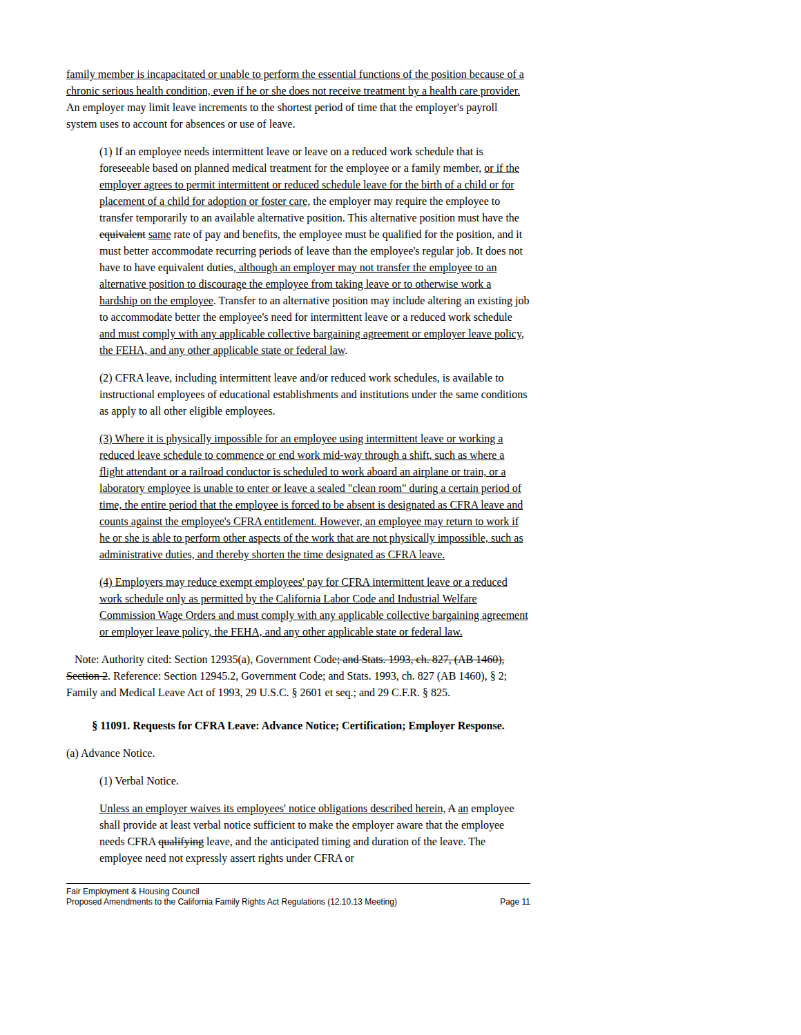family member is incapacitated or unable to perform the essential functions of the position because of a chronic serious health condition, even if he or she does not receive treatment by a health care provider. An employer may limit leave increments to the shortest period of time that the employer's payroll system uses to account for absences or use of leave.
(1) If an employee needs intermittent leave or leave on a reduced work schedule that is foreseeable based on planned medical treatment for the employee or a family member, or if the employer agrees to permit intermittent or reduced schedule leave for the birth of a child or for placement of a child for adoption or foster care, the employer may require the employee to transfer temporarily to an available alternative position. This alternative position must have the equivalent same rate of pay and benefits, the employee must be qualified for the position, and it must better accommodate recurring periods of leave than the employee's regular job. It does not have to have equivalent duties, although an employer may not transfer the employee to an alternative position to discourage the employee from taking leave or to otherwise work a hardship on the employee. Transfer to an alternative position may include altering an existing job to accommodate better the employee's need for intermittent leave or a reduced work schedule and must comply with any applicable collective bargaining agreement or employer leave policy, the FEHA, and any other applicable state or federal law.
(2) CFRA leave, including intermittent leave and/or reduced work schedules, is available to instructional employees of educational establishments and institutions under the same conditions as apply to all other eligible employees.
(3) Where it is physically impossible for an employee using intermittent leave or working a reduced leave schedule to commence or end work mid-way through a shift, such as where a flight attendant or a railroad conductor is scheduled to work aboard an airplane or train, or a laboratory employee is unable to enter or leave a sealed "clean room" during a certain period of time, the entire period that the employee is forced to be absent is designated as CFRA leave and counts against the employee's CFRA entitlement. However, an employee may return to work if he or she is able to perform other aspects of the work that are not physically impossible, such as administrative duties, and thereby shorten the time designated as CFRA leave.
(4) Employers may reduce exempt employees' pay for CFRA intermittent leave or a reduced work schedule only as permitted by the California Labor Code and Industrial Welfare Commission Wage Orders and must comply with any applicable collective bargaining agreement or employer leave policy, the FEHA, and any other applicable state or federal law.
Note: Authority cited: Section 12935(a), Government Code; and Stats. 1993, ch. 827, (AB 1460), Section 2. Reference: Section 12945.2, Government Code; and Stats. 1993, ch. 827 (AB 1460), § 2; Family and Medical Leave Act of 1993, 29 U.S.C. § 2601 et seq.; and 29 C.F.R. § 825.
§ 11091. Requests for CFRA Leave: Advance Notice; Certification; Employer Response.
(a) Advance Notice.
(1) Verbal Notice.
Unless an employer waives its employees' notice obligations described herein, A an employee shall provide at least verbal notice sufficient to make the employer aware that the employee needs CFRA qualifying leave, and the anticipated timing and duration of the leave. The employee need not expressly assert rights under CFRA or
Fair Employment & Housing Council
Proposed Amendments to the California Family Rights Act Regulations (12.10.13 Meeting)
Page 11